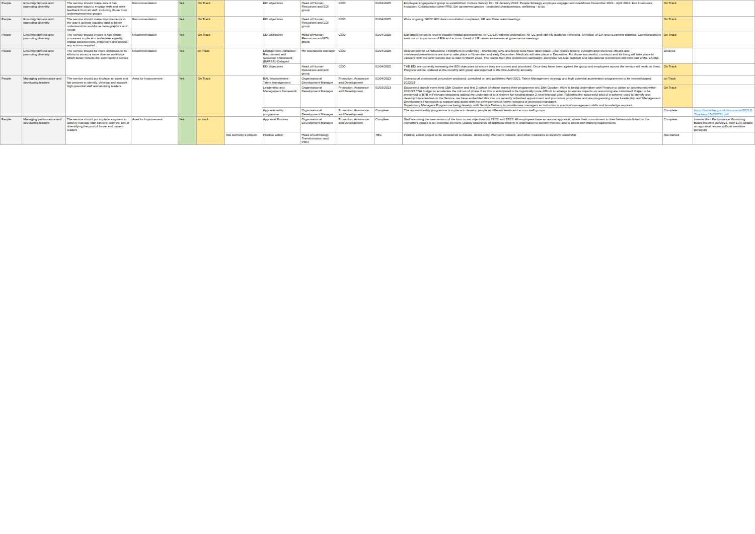| People | Ensuring fairness and promoting diversity | The service should make sure it has appropriate ways to engage with and seek feedback from all staff, including those from underrepresented groups | Recommendation | Yes | On Track | | EDI objectives | Head of Human Resources and EDI group | COO | 01/04/2025 | Employee Engagement group re-established. Culture Survey 10 - 31 January 2022. People Strategy employee engagement roadshows November 2021 - April 2022. Exit Interviews, Induction, Collaboration other FRS. Set up interest groups - protected characteristics, wellbeing - to do | On Track | |
| People | Ensuring fairness and promoting diversity | The service should make improvements to the way it collects equality data to better understand its workforce demographics and needs | Recommendation | Yes | On Track | | EDI objectives | Head of Human Resources and EDI group | COO | 01/04/2025 | Work ongoing, NFCC EDI data consultation completed, HR and Data team meetings. | On Track | |
| People | Ensuring fairness and promoting diversity | The service should ensure it has robust processes in place to undertake equality impact assessments, implement and review any actions required | Recommendation | Yes | On Track | | EDI objectives | Head of Human Resources and EDI group | COO | 01/04/2025 | Sub group set up to review equality impact assessments. NFCC EIA training undertaken. NFCC and RBFRS guidance reviewed. Template of EIA and eLearning planned. Communications sent out on importance of EIA and actions. Head of HR raises awareness at governance meetings. | On Track | |
| People | Ensuring fairness and promoting diversity | The service should be more ambitious in its efforts to attract a more diverse workforce which better reflects the community it serves | Recommendation | Yes | on Track | | Engagement, Attraction, Recruitment and Selection Framework (EARSF) -Delayed | HR Operations manager | COO | 01/04/2025 | Recruitment for 18 Wholetime Firefighters is underway - shortlisting, SHL and bleep tests have taken place. Role related testing, eyesight and reference checks and interviews/presentations are due to take place in November and early December. Medicals will take place in December. For those successful, contracts and kit fitting will take place in January, with the new recruits due to start in March 2022. The learns from this recruitment campaign, alongside On-Call, Support and Operational recruitment will form part of the EARSF. | Delayed | |
| EDI objectives | Head of Human Resources and EDI group | COO | 01/04/2025 | THE EDI are currently reviewing the EDI objectives to ensure they are current and prioritised. Once they have been agreed the group and employees across the service will work on them. Progress will be updated at the monthly EDI group and reported to the Fire Authority annually. | On Track | |
| People | Managing performance and developing leaders | The service should put in place an open and fair process to identify, develop and support high-potential staff and aspiring leaders | Area for Improvement | Yes | On Track | | BAU improvement - Talent management | Organisational Development Manager | Protection, Assurance and Development | 01/04/2023 | Operational promotional procedure produced, consulted on and published April 2021. Talent Management strategy and high potential acceleration programmes to be review/scoped 2022/23 | on Track | |
| Leadership and Management framework | Organisational Development Manager | Protection, Assurance and Development | 01/03/2023 | Successful launch event held 15th October and first 2 cohort of phase started their programme w/c 18th October. Work is being undertaken with Finance to utilise an underspend within 2021/22 TNA budget to accelerate the roll out of phase 2 as this is anticipated to be logistically more difficult to arrange to ensure impacts on resourcing are minimised. Paper to be presented to BTB in February proposing adding the underspend to a reserve for funding phase 2 next financial year. Following the successful pilot of a scheme used to identify and develop future leaders in the Service, we have embedded this into our recently refreshed appointment and promotion procedures and are progressing a new Leadership and Management Development Framework to support and assist with the development of newly recruited or promoted managers. Supervisory Managers Programme being develop with Service Delivery to provide new managers an induction in practical management skills and knowledge required. | On Track | |
| Apprenticeship programme | Organisational Development Manager | Protection, Assurance and Development | Complete | The apprenticeship programme is in place to develop people at different levels and across staff groups | Complete | https://bucksfire.gov.uk/documents/2021/07/oa-item-15-210721.pdf/ |
| People | Managing performance and developing leaders | The service should put in place a system to actively manage staff careers, with the aim of diversifying the pool of future and current leaders | Area for Improvement | Yes | on track | | Appraisal Process | Organisational Development Manager | Protection, Assurance and Development | Complete | Staff are using the new version of the form to set objectives for 21/22 and 22/23. All employees have an annual appraisal, where their commitment to their behaviours linked to the Authority's values is an essential element. Quality assurance of appraisal returns is undertaken to identify themes, and to assist with training requirements. | Complete | Internal file - Performance Monitoring Board meeting 30/09/21, item 11(ii) update on appraisal returns (official sensitive personal) |
| Not currently a project | Positive action | Head of technology, Transformation and PMO | | TBC | Positive action project to be considered to include- direct entry, Women's network, and other measures to diversify leadership | Not started | |